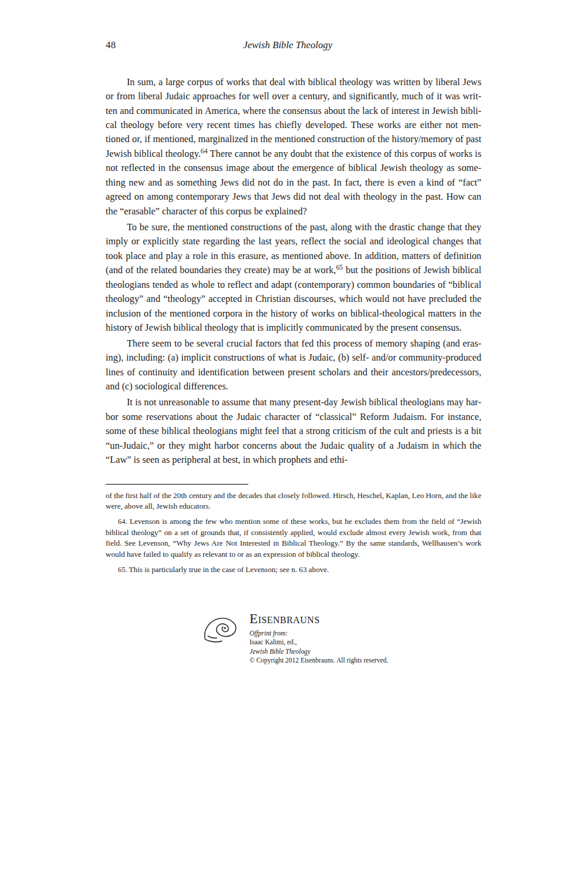48 Jewish Bible Theology
In sum, a large corpus of works that deal with biblical theology was written by liberal Jews or from liberal Judaic approaches for well over a century, and significantly, much of it was written and communicated in America, where the consensus about the lack of interest in Jewish biblical theology before very recent times has chiefly developed. These works are either not mentioned or, if mentioned, marginalized in the mentioned construction of the history/memory of past Jewish biblical theology.64 There cannot be any doubt that the existence of this corpus of works is not reflected in the consensus image about the emergence of biblical Jewish theology as something new and as something Jews did not do in the past. In fact, there is even a kind of “fact” agreed on among contemporary Jews that Jews did not deal with theology in the past. How can the “erasable” character of this corpus be explained?
To be sure, the mentioned constructions of the past, along with the drastic change that they imply or explicitly state regarding the last years, reflect the social and ideological changes that took place and play a role in this erasure, as mentioned above. In addition, matters of definition (and of the related boundaries they create) may be at work,65 but the positions of Jewish biblical theologians tended as whole to reflect and adapt (contemporary) common boundaries of “biblical theology” and “theology” accepted in Christian discourses, which would not have precluded the inclusion of the mentioned corpora in the history of works on biblical-theological matters in the history of Jewish biblical theology that is implicitly communicated by the present consensus.
There seem to be several crucial factors that fed this process of memory shaping (and erasing), including: (a) implicit constructions of what is Judaic, (b) self- and/or community-produced lines of continuity and identification between present scholars and their ancestors/predecessors, and (c) sociological differences.
It is not unreasonable to assume that many present-day Jewish biblical theologians may harbor some reservations about the Judaic character of “classical” Reform Judaism. For instance, some of these biblical theologians might feel that a strong criticism of the cult and priests is a bit “un-Judaic,” or they might harbor concerns about the Judaic quality of a Judaism in which the “Law” is seen as peripheral at best, in which prophets and ethi-
of the first half of the 20th century and the decades that closely followed. Hirsch, Heschel, Kaplan, Leo Horn, and the like were, above all, Jewish educators.
64. Levenson is among the few who mention some of these works, but he excludes them from the field of “Jewish biblical theology” on a set of grounds that, if consistently applied, would exclude almost every Jewish work, from that field. See Levenson, “Why Jews Are Not Interested in Biblical Theology.” By the same standards, Wellhausen’s work would have failed to qualify as relevant to or as an expression of biblical theology.
65. This is particularly true in the case of Levenson; see n. 63 above.
Eisenbrauns
Offprint from: Isaac Kalimi, ed., Jewish Bible Theology © Copyright 2012 Eisenbrauns. All rights reserved.